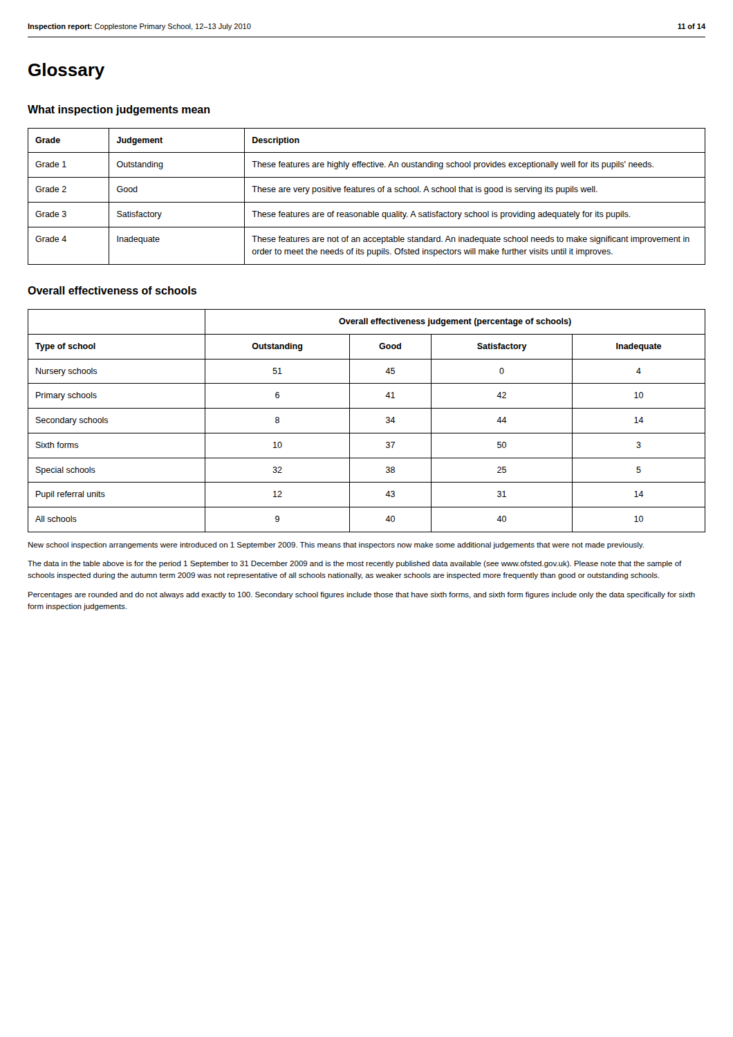Inspection report: Copplestone Primary School, 12–13 July 2010
11 of 14
Glossary
What inspection judgements mean
| Grade | Judgement | Description |
| --- | --- | --- |
| Grade 1 | Outstanding | These features are highly effective. An oustanding school provides exceptionally well for its pupils' needs. |
| Grade 2 | Good | These are very positive features of a school. A school that is good is serving its pupils well. |
| Grade 3 | Satisfactory | These features are of reasonable quality. A satisfactory school is providing adequately for its pupils. |
| Grade 4 | Inadequate | These features are not of an acceptable standard. An inadequate school needs to make significant improvement in order to meet the needs of its pupils. Ofsted inspectors will make further visits until it improves. |
Overall effectiveness of schools
| | Overall effectiveness judgement (percentage of schools) |
| Type of school | Outstanding | Good | Satisfactory | Inadequate |
| Nursery schools | 51 | 45 | 0 | 4 |
| Primary schools | 6 | 41 | 42 | 10 |
| Secondary schools | 8 | 34 | 44 | 14 |
| Sixth forms | 10 | 37 | 50 | 3 |
| Special schools | 32 | 38 | 25 | 5 |
| Pupil referral units | 12 | 43 | 31 | 14 |
| All schools | 9 | 40 | 40 | 10 |
New school inspection arrangements were introduced on 1 September 2009. This means that inspectors now make some additional judgements that were not made previously.
The data in the table above is for the period 1 September to 31 December 2009 and is the most recently published data available (see www.ofsted.gov.uk). Please note that the sample of schools inspected during the autumn term 2009 was not representative of all schools nationally, as weaker schools are inspected more frequently than good or outstanding schools.
Percentages are rounded and do not always add exactly to 100. Secondary school figures include those that have sixth forms, and sixth form figures include only the data specifically for sixth form inspection judgements.